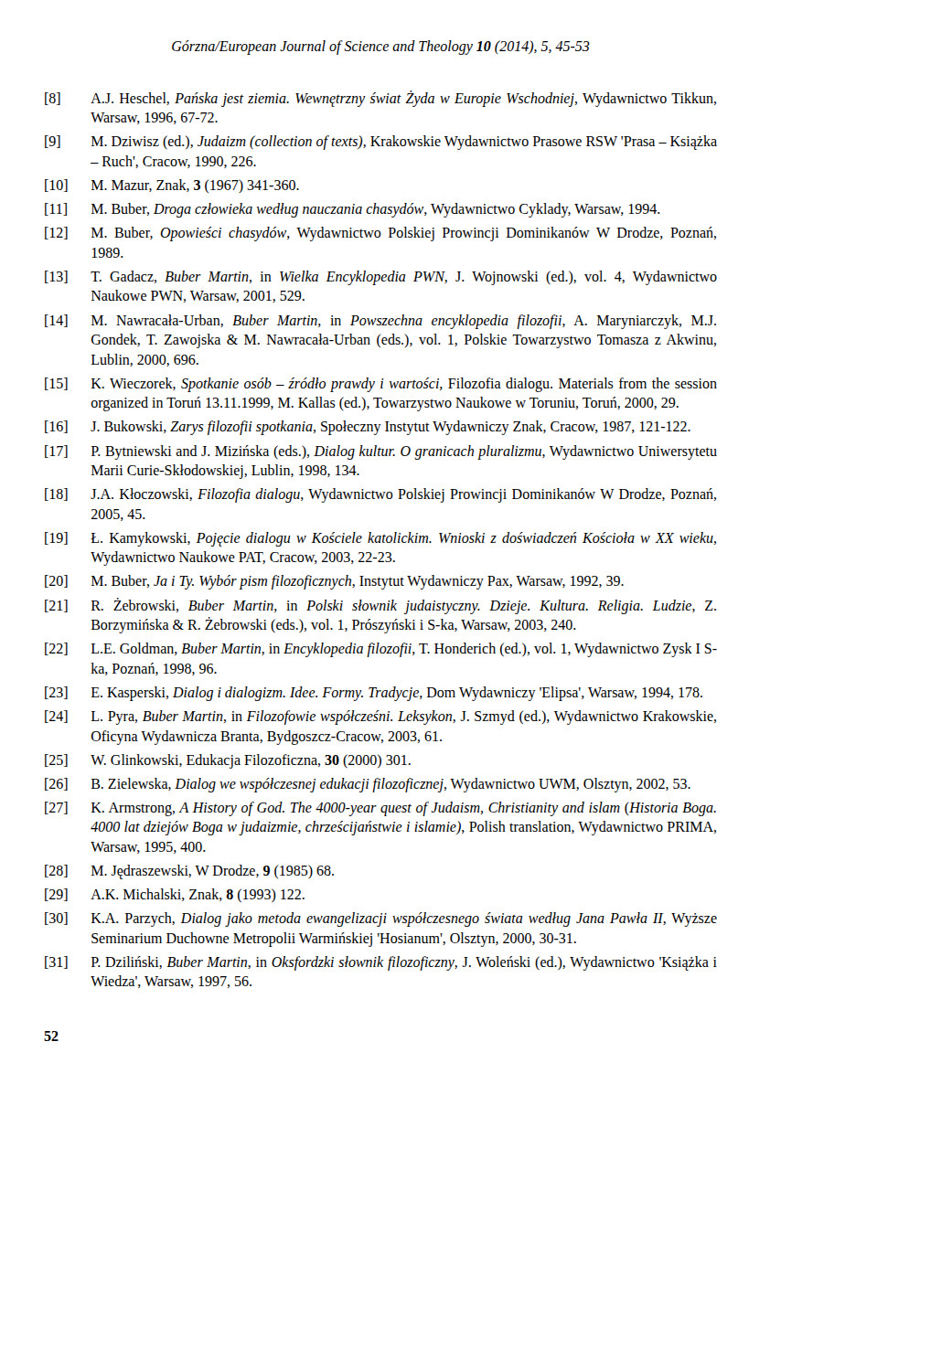Górzna/European Journal of Science and Theology 10 (2014), 5, 45-53
[8] A.J. Heschel, Pańska jest ziemia. Wewnętrzny świat Żyda w Europie Wschodniej, Wydawnictwo Tikkun, Warsaw, 1996, 67-72.
[9] M. Dziwisz (ed.), Judaizm (collection of texts), Krakowskie Wydawnictwo Prasowe RSW 'Prasa – Książka – Ruch', Cracow, 1990, 226.
[10] M. Mazur, Znak, 3 (1967) 341-360.
[11] M. Buber, Droga człowieka według nauczania chasydów, Wydawnictwo Cyklady, Warsaw, 1994.
[12] M. Buber, Opowieści chasydów, Wydawnictwo Polskiej Prowincji Dominikanów W Drodze, Poznań, 1989.
[13] T. Gadacz, Buber Martin, in Wielka Encyklopedia PWN, J. Wojnowski (ed.), vol. 4, Wydawnictwo Naukowe PWN, Warsaw, 2001, 529.
[14] M. Nawracała-Urban, Buber Martin, in Powszechna encyklopedia filozofii, A. Maryniarczyk, M.J. Gondek, T. Zawojska & M. Nawracała-Urban (eds.), vol. 1, Polskie Towarzystwo Tomasza z Akwinu, Lublin, 2000, 696.
[15] K. Wieczorek, Spotkanie osób – źródło prawdy i wartości, Filozofia dialogu. Materials from the session organized in Toruń 13.11.1999, M. Kallas (ed.), Towarzystwo Naukowe w Toruniu, Toruń, 2000, 29.
[16] J. Bukowski, Zarys filozofii spotkania, Społeczny Instytut Wydawniczy Znak, Cracow, 1987, 121-122.
[17] P. Bytniewski and J. Mizińska (eds.), Dialog kultur. O granicach pluralizmu, Wydawnictwo Uniwersytetu Marii Curie-Skłodowskiej, Lublin, 1998, 134.
[18] J.A. Kłoczowski, Filozofia dialogu, Wydawnictwo Polskiej Prowincji Dominikanów W Drodze, Poznań, 2005, 45.
[19] Ł. Kamykowski, Pojęcie dialogu w Kościele katolickim. Wnioski z doświadczeń Kościoła w XX wieku, Wydawnictwo Naukowe PAT, Cracow, 2003, 22-23.
[20] M. Buber, Ja i Ty. Wybór pism filozoficznych, Instytut Wydawniczy Pax, Warsaw, 1992, 39.
[21] R. Żebrowski, Buber Martin, in Polski słownik judaistyczny. Dzieje. Kultura. Religia. Ludzie, Z. Borzymińska & R. Żebrowski (eds.), vol. 1, Prószyński i S-ka, Warsaw, 2003, 240.
[22] L.E. Goldman, Buber Martin, in Encyklopedia filozofii, T. Honderich (ed.), vol. 1, Wydawnictwo Zysk I S-ka, Poznań, 1998, 96.
[23] E. Kasperski, Dialog i dialogizm. Idee. Formy. Tradycje, Dom Wydawniczy 'Elipsa', Warsaw, 1994, 178.
[24] L. Pyra, Buber Martin, in Filozofowie współcześni. Leksykon, J. Szmyd (ed.), Wydawnictwo Krakowskie, Oficyna Wydawnicza Branta, Bydgoszcz-Cracow, 2003, 61.
[25] W. Glinkowski, Edukacja Filozoficzna, 30 (2000) 301.
[26] B. Zielewska, Dialog we współczesnej edukacji filozoficznej, Wydawnictwo UWM, Olsztyn, 2002, 53.
[27] K. Armstrong, A History of God. The 4000-year quest of Judaism, Christianity and islam (Historia Boga. 4000 lat dziejów Boga w judaizmie, chrześcijaństwie i islamie), Polish translation, Wydawnictwo PRIMA, Warsaw, 1995, 400.
[28] M. Jędraszewski, W Drodze, 9 (1985) 68.
[29] A.K. Michalski, Znak, 8 (1993) 122.
[30] K.A. Parzych, Dialog jako metoda ewangelizacji współczesnego świata według Jana Pawła II, Wyższe Seminarium Duchowne Metropolii Warmińskiej 'Hosianum', Olsztyn, 2000, 30-31.
[31] P. Dziliński, Buber Martin, in Oksfordzki słownik filozoficzny, J. Woleński (ed.), Wydawnictwo 'Książka i Wiedza', Warsaw, 1997, 56.
52